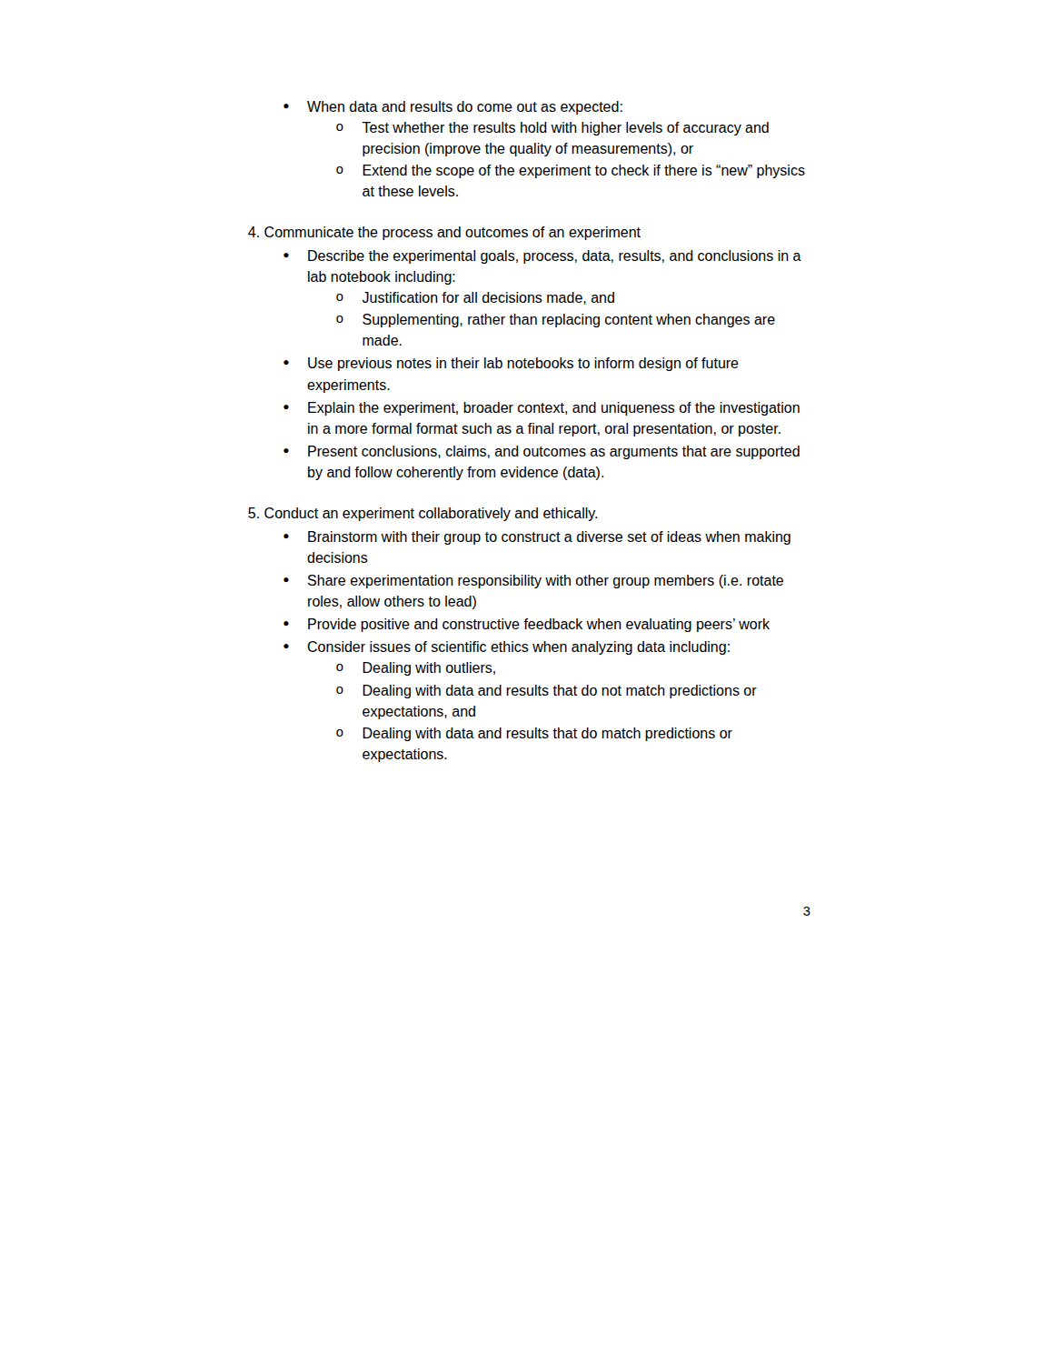When data and results do come out as expected:
Test whether the results hold with higher levels of accuracy and precision (improve the quality of measurements), or
Extend the scope of the experiment to check if there is “new” physics at these levels.
4. Communicate the process and outcomes of an experiment
Describe the experimental goals, process, data, results, and conclusions in a lab notebook including:
Justification for all decisions made, and
Supplementing, rather than replacing content when changes are made.
Use previous notes in their lab notebooks to inform design of future experiments.
Explain the experiment, broader context, and uniqueness of the investigation in a more formal format such as a final report, oral presentation, or poster.
Present conclusions, claims, and outcomes as arguments that are supported by and follow coherently from evidence (data).
5. Conduct an experiment collaboratively and ethically.
Brainstorm with their group to construct a diverse set of ideas when making decisions
Share experimentation responsibility with other group members (i.e. rotate roles, allow others to lead)
Provide positive and constructive feedback when evaluating peers’ work
Consider issues of scientific ethics when analyzing data including:
Dealing with outliers,
Dealing with data and results that do not match predictions or expectations, and
Dealing with data and results that do match predictions or expectations.
3